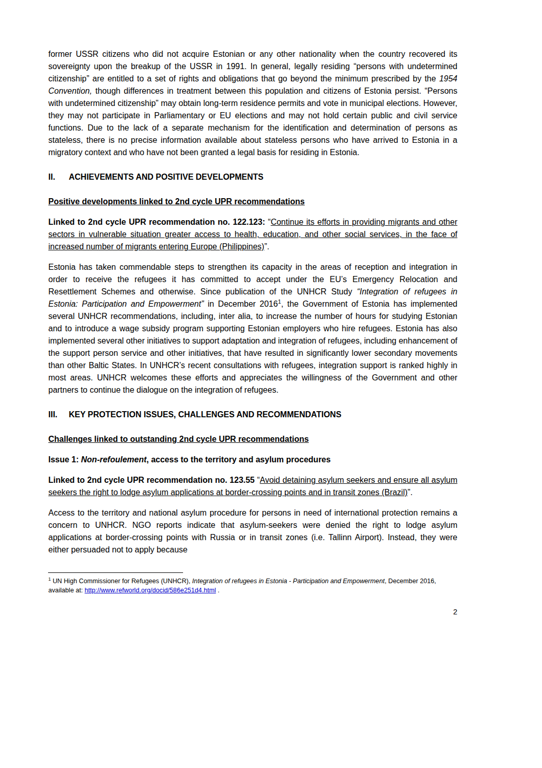former USSR citizens who did not acquire Estonian or any other nationality when the country recovered its sovereignty upon the breakup of the USSR in 1991. In general, legally residing “persons with undetermined citizenship” are entitled to a set of rights and obligations that go beyond the minimum prescribed by the 1954 Convention, though differences in treatment between this population and citizens of Estonia persist. “Persons with undetermined citizenship” may obtain long-term residence permits and vote in municipal elections. However, they may not participate in Parliamentary or EU elections and may not hold certain public and civil service functions. Due to the lack of a separate mechanism for the identification and determination of persons as stateless, there is no precise information available about stateless persons who have arrived to Estonia in a migratory context and who have not been granted a legal basis for residing in Estonia.
II. ACHIEVEMENTS AND POSITIVE DEVELOPMENTS
Positive developments linked to 2nd cycle UPR recommendations
Linked to 2nd cycle UPR recommendation no. 122.123: “Continue its efforts in providing migrants and other sectors in vulnerable situation greater access to health, education, and other social services, in the face of increased number of migrants entering Europe (Philippines)”.
Estonia has taken commendable steps to strengthen its capacity in the areas of reception and integration in order to receive the refugees it has committed to accept under the EU’s Emergency Relocation and Resettlement Schemes and otherwise. Since publication of the UNHCR Study “Integration of refugees in Estonia: Participation and Empowerment” in December 20161, the Government of Estonia has implemented several UNHCR recommendations, including, inter alia, to increase the number of hours for studying Estonian and to introduce a wage subsidy program supporting Estonian employers who hire refugees. Estonia has also implemented several other initiatives to support adaptation and integration of refugees, including enhancement of the support person service and other initiatives, that have resulted in significantly lower secondary movements than other Baltic States. In UNHCR’s recent consultations with refugees, integration support is ranked highly in most areas. UNHCR welcomes these efforts and appreciates the willingness of the Government and other partners to continue the dialogue on the integration of refugees.
III. KEY PROTECTION ISSUES, CHALLENGES AND RECOMMENDATIONS
Challenges linked to outstanding 2nd cycle UPR recommendations
Issue 1: Non-refoulement, access to the territory and asylum procedures
Linked to 2nd cycle UPR recommendation no. 123.55 “Avoid detaining asylum seekers and ensure all asylum seekers the right to lodge asylum applications at border-crossing points and in transit zones (Brazil)”.
Access to the territory and national asylum procedure for persons in need of international protection remains a concern to UNHCR. NGO reports indicate that asylum-seekers were denied the right to lodge asylum applications at border-crossing points with Russia or in transit zones (i.e. Tallinn Airport). Instead, they were either persuaded not to apply because
1 UN High Commissioner for Refugees (UNHCR), Integration of refugees in Estonia - Participation and Empowerment, December 2016, available at: http://www.refworld.org/docid/586e251d4.html .
2